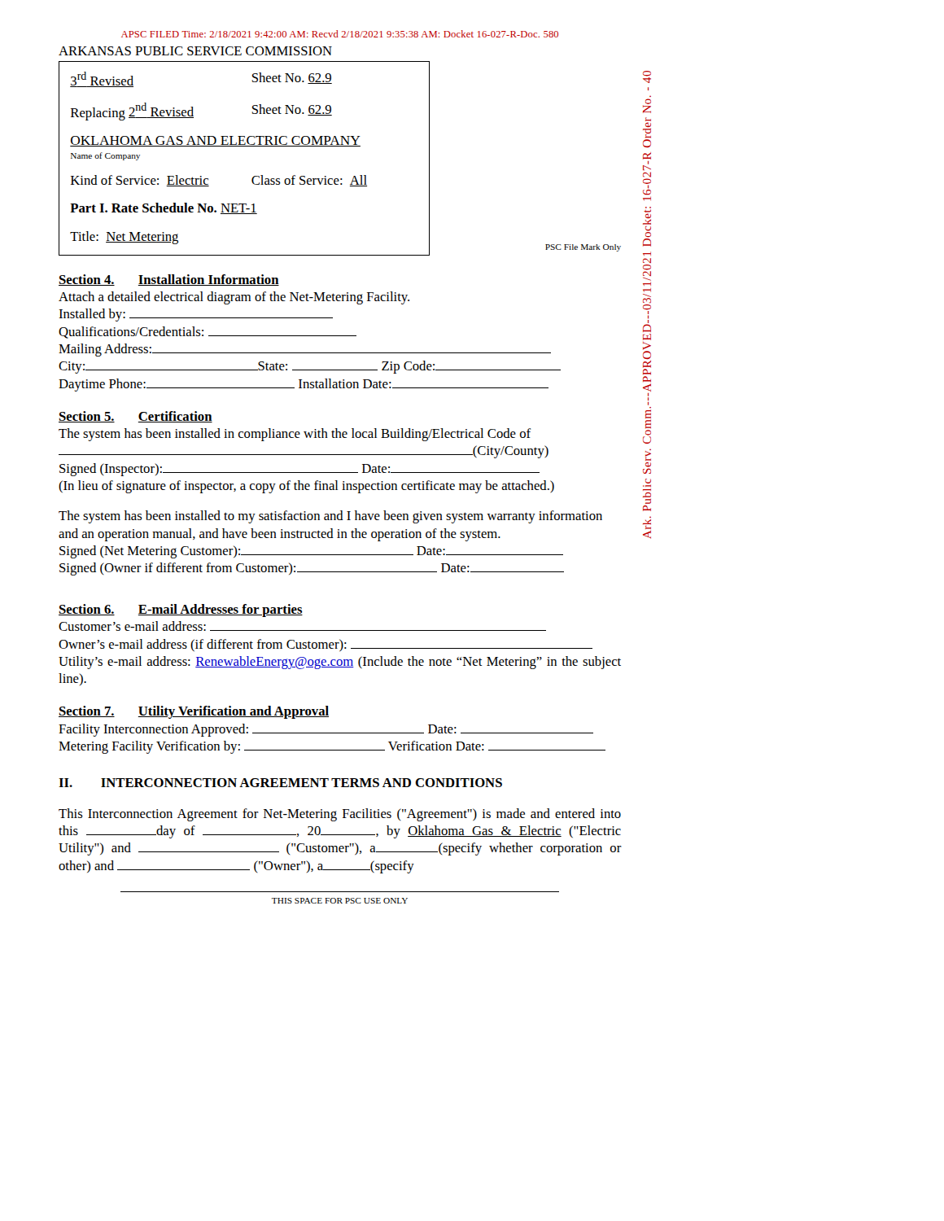APSC FILED Time: 2/18/2021 9:42:00 AM: Recvd 2/18/2021 9:35:38 AM: Docket 16-027-R-Doc. 580
Ark. Public Serv. Comm.---APPROVED---03/11/2021 Docket: 16-027-R Order No. - 40
ARKANSAS PUBLIC SERVICE COMMISSION
3rd Revised
Sheet No. 62.9
Replacing 2nd Revised
Sheet No. 62.9
OKLAHOMA GAS AND ELECTRIC COMPANY
Name of Company
Kind of Service: Electric
Class of Service: All
Part I. Rate Schedule No. NET-1
Title: Net Metering
PSC File Mark Only
Section 4. Installation Information
Attach a detailed electrical diagram of the Net-Metering Facility.
Installed by:
Qualifications/Credentials:
Mailing Address:
City: State: Zip Code:
Daytime Phone: Installation Date:
Section 5. Certification
The system has been installed in compliance with the local Building/Electrical Code of
(City/County)
Signed (Inspector): Date:
(In lieu of signature of inspector, a copy of the final inspection certificate may be attached.)
The system has been installed to my satisfaction and I have been given system warranty information and an operation manual, and have been instructed in the operation of the system.
Signed (Net Metering Customer): Date:
Signed (Owner if different from Customer): Date:
Section 6. E-mail Addresses for parties
Customer’s e-mail address:
Owner’s e-mail address (if different from Customer):
Utility’s e-mail address: RenewableEnergy@oge.com (Include the note “Net Metering” in the subject line).
Section 7. Utility Verification and Approval
Facility Interconnection Approved: Date:
Metering Facility Verification by: Verification Date:
II. INTERCONNECTION AGREEMENT TERMS AND CONDITIONS
This Interconnection Agreement for Net-Metering Facilities ("Agreement") is made and entered into this day of , 20 , by Oklahoma Gas & Electric ("Electric Utility") and ("Customer"), a (specify whether corporation or other) and ("Owner"), a (specify
THIS SPACE FOR PSC USE ONLY